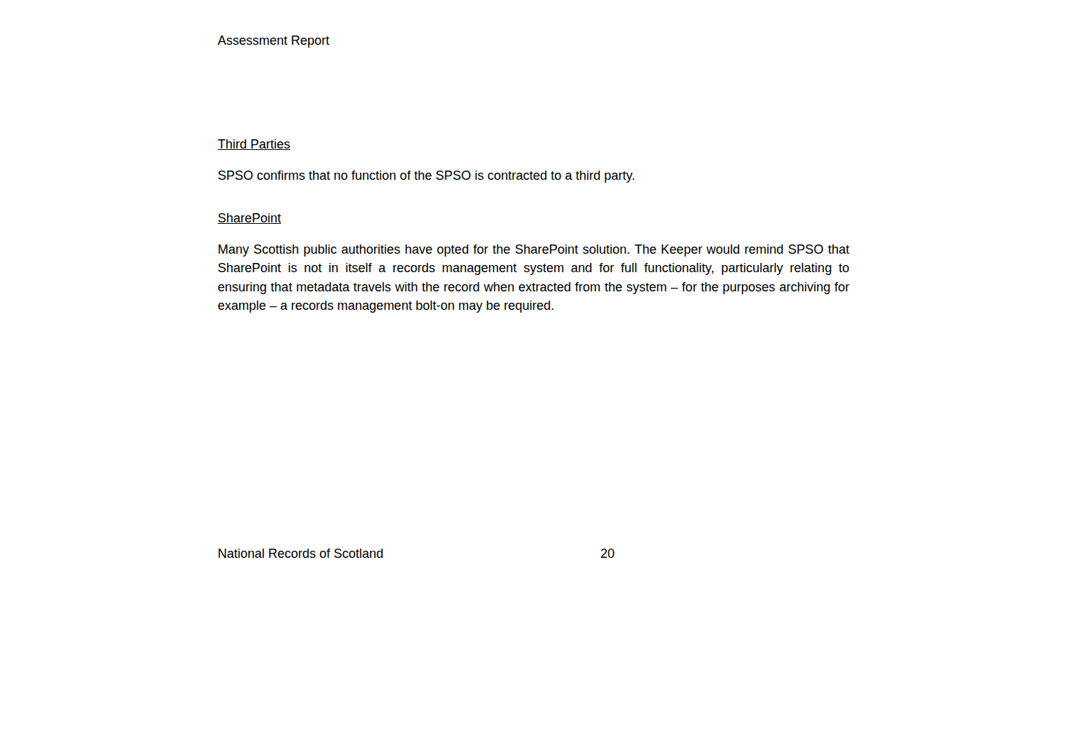Assessment Report
Third Parties
SPSO confirms that no function of the SPSO is contracted to a third party.
SharePoint
Many Scottish public authorities have opted for the SharePoint solution. The Keeper would remind SPSO that SharePoint is not in itself a records management system and for full functionality, particularly relating to ensuring that metadata travels with the record when extracted from the system – for the purposes archiving for example – a records management bolt-on may be required.
National Records of Scotland
20